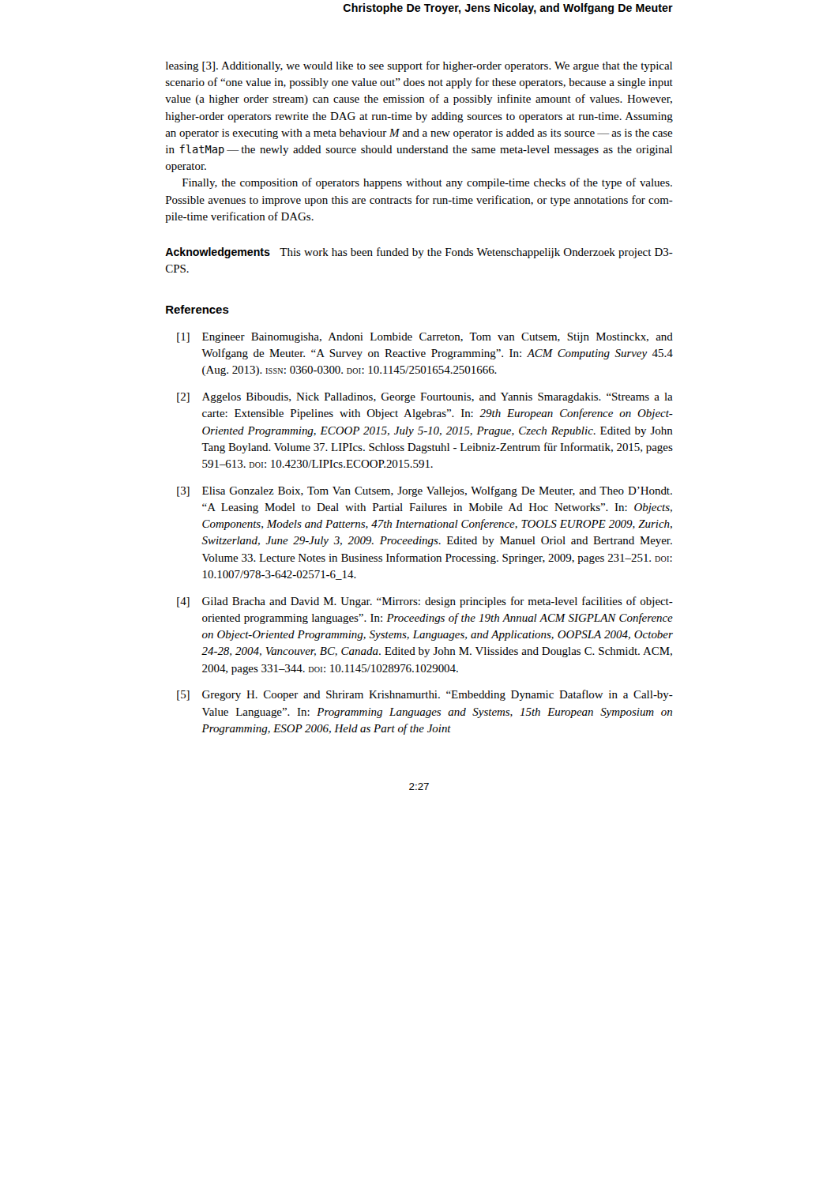Christophe De Troyer, Jens Nicolay, and Wolfgang De Meuter
leasing [3]. Additionally, we would like to see support for higher-order operators. We argue that the typical scenario of “one value in, possibly one value out” does not apply for these operators, because a single input value (a higher order stream) can cause the emission of a possibly infinite amount of values. However, higher-order operators rewrite the DAG at run-time by adding sources to operators at run-time. Assuming an operator is executing with a meta behaviour M and a new operator is added as its source — as is the case in flatMap — the newly added source should understand the same meta-level messages as the original operator.
Finally, the composition of operators happens without any compile-time checks of the type of values. Possible avenues to improve upon this are contracts for run-time verification, or type annotations for compile-time verification of DAGs.
Acknowledgements This work has been funded by the Fonds Wetenschappelijk Onderzoek project D3-CPS.
References
[1] Engineer Bainomugisha, Andoni Lombide Carreton, Tom van Cutsem, Stijn Mostinckx, and Wolfgang de Meuter. “A Survey on Reactive Programming”. In: ACM Computing Survey 45.4 (Aug. 2013). issn: 0360-0300. doi: 10.1145/2501654.2501666.
[2] Aggelos Biboudis, Nick Palladinos, George Fourtounis, and Yannis Smaragdakis. “Streams a la carte: Extensible Pipelines with Object Algebras”. In: 29th European Conference on Object-Oriented Programming, ECOOP 2015, July 5-10, 2015, Prague, Czech Republic. Edited by John Tang Boyland. Volume 37. LIPIcs. Schloss Dagstuhl - Leibniz-Zentrum für Informatik, 2015, pages 591–613. doi: 10.4230/LIPIcs.ECOOP.2015.591.
[3] Elisa Gonzalez Boix, Tom Van Cutsem, Jorge Vallejos, Wolfgang De Meuter, and Theo D’Hondt. “A Leasing Model to Deal with Partial Failures in Mobile Ad Hoc Networks”. In: Objects, Components, Models and Patterns, 47th International Conference, TOOLS EUROPE 2009, Zurich, Switzerland, June 29-July 3, 2009. Proceedings. Edited by Manuel Oriol and Bertrand Meyer. Volume 33. Lecture Notes in Business Information Processing. Springer, 2009, pages 231–251. doi: 10.1007/978-3-642-02571-6_14.
[4] Gilad Bracha and David M. Ungar. “Mirrors: design principles for meta-level facilities of object-oriented programming languages”. In: Proceedings of the 19th Annual ACM SIGPLAN Conference on Object-Oriented Programming, Systems, Languages, and Applications, OOPSLA 2004, October 24-28, 2004, Vancouver, BC, Canada. Edited by John M. Vlissides and Douglas C. Schmidt. ACM, 2004, pages 331–344. doi: 10.1145/1028976.1029004.
[5] Gregory H. Cooper and Shriram Krishnamurthi. “Embedding Dynamic Dataflow in a Call-by-Value Language”. In: Programming Languages and Systems, 15th European Symposium on Programming, ESOP 2006, Held as Part of the Joint
2:27